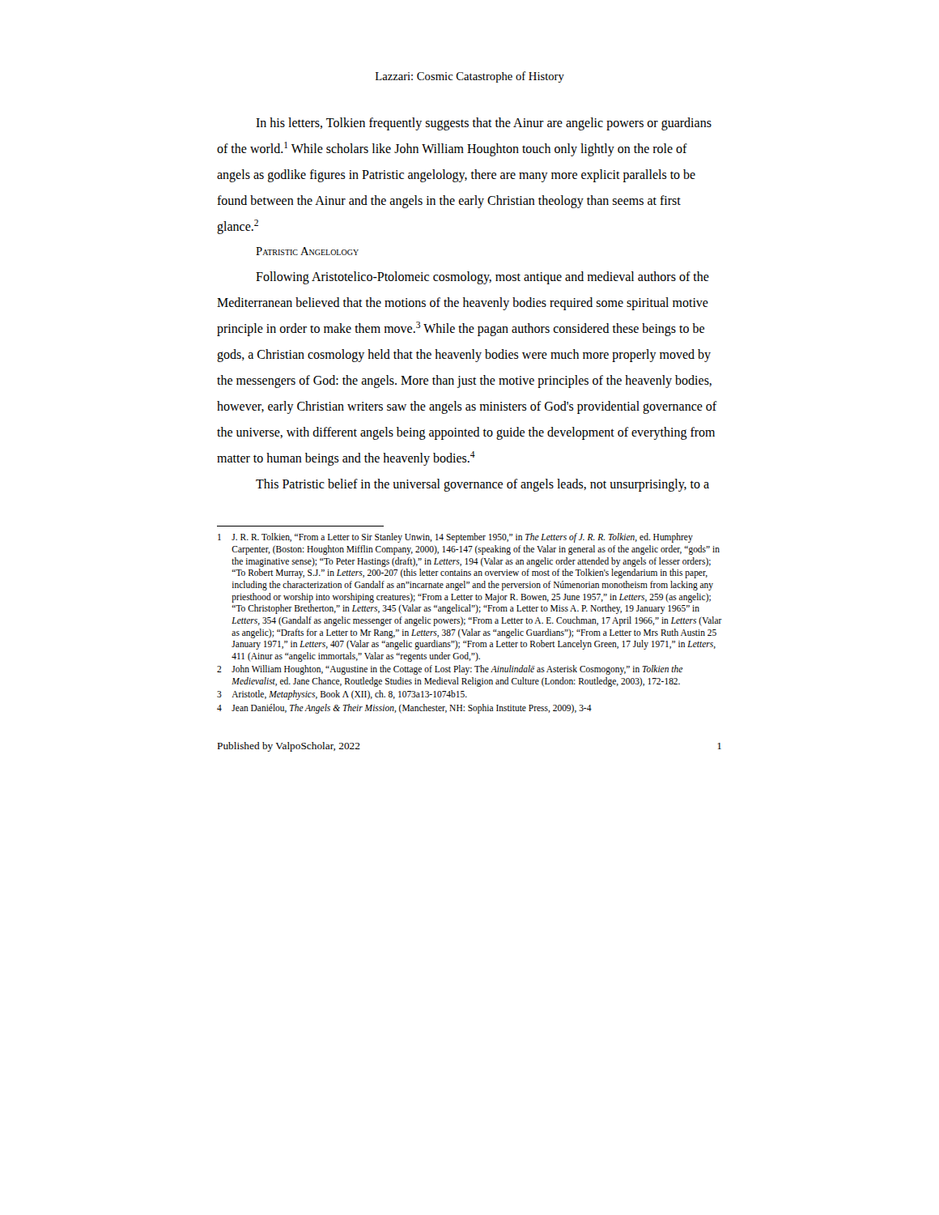Lazzari: Cosmic Catastrophe of History
In his letters, Tolkien frequently suggests that the Ainur are angelic powers or guardians of the world.1 While scholars like John William Houghton touch only lightly on the role of angels as godlike figures in Patristic angelology, there are many more explicit parallels to be found between the Ainur and the angels in the early Christian theology than seems at first glance.2
Patristic Angelology
Following Aristotelico-Ptolomeic cosmology, most antique and medieval authors of the Mediterranean believed that the motions of the heavenly bodies required some spiritual motive principle in order to make them move.3 While the pagan authors considered these beings to be gods, a Christian cosmology held that the heavenly bodies were much more properly moved by the messengers of God: the angels. More than just the motive principles of the heavenly bodies, however, early Christian writers saw the angels as ministers of God's providential governance of the universe, with different angels being appointed to guide the development of everything from matter to human beings and the heavenly bodies.4
This Patristic belief in the universal governance of angels leads, not unsurprisingly, to a
J. R. R. Tolkien, “From a Letter to Sir Stanley Unwin, 14 September 1950,” in The Letters of J. R. R. Tolkien, ed. Humphrey Carpenter, (Boston: Houghton Mifflin Company, 2000), 146-147 (speaking of the Valar in general as of the angelic order, “gods” in the imaginative sense); “To Peter Hastings (draft),” in Letters, 194 (Valar as an angelic order attended by angels of lesser orders); “To Robert Murray, S.J.” in Letters, 200-207 (this letter contains an overview of most of the Tolkien's legendarium in this paper, including the characterization of Gandalf as an”incarnate angel” and the perversion of Númenorian monotheism from lacking any priesthood or worship into worshiping creatures); “From a Letter to Major R. Bowen, 25 June 1957,” in Letters, 259 (as angelic); “To Christopher Bretherton,” in Letters, 345 (Valar as “angelical”); “From a Letter to Miss A. P. Northey, 19 January 1965” in Letters, 354 (Gandalf as angelic messenger of angelic powers); “From a Letter to A. E. Couchman, 17 April 1966,” in Letters (Valar as angelic); “Drafts for a Letter to Mr Rang,” in Letters, 387 (Valar as “angelic Guardians”); “From a Letter to Mrs Ruth Austin 25 January 1971,” in Letters, 407 (Valar as “angelic guardians”); “From a Letter to Robert Lancelyn Green, 17 July 1971,” in Letters, 411 (Ainur as “angelic immortals,” Valar as “regents under God,”).
John William Houghton, “Augustine in the Cottage of Lost Play: The Ainulindalë as Asterisk Cosmogony,” in Tolkien the Medievalist, ed. Jane Chance, Routledge Studies in Medieval Religion and Culture (London: Routledge, 2003), 172-182.
Aristotle, Metaphysics, Book Λ (XII), ch. 8, 1073a13-1074b15.
Jean Daniélou, The Angels & Their Mission, (Manchester, NH: Sophia Institute Press, 2009), 3-4
Published by ValpoScholar, 2022 1